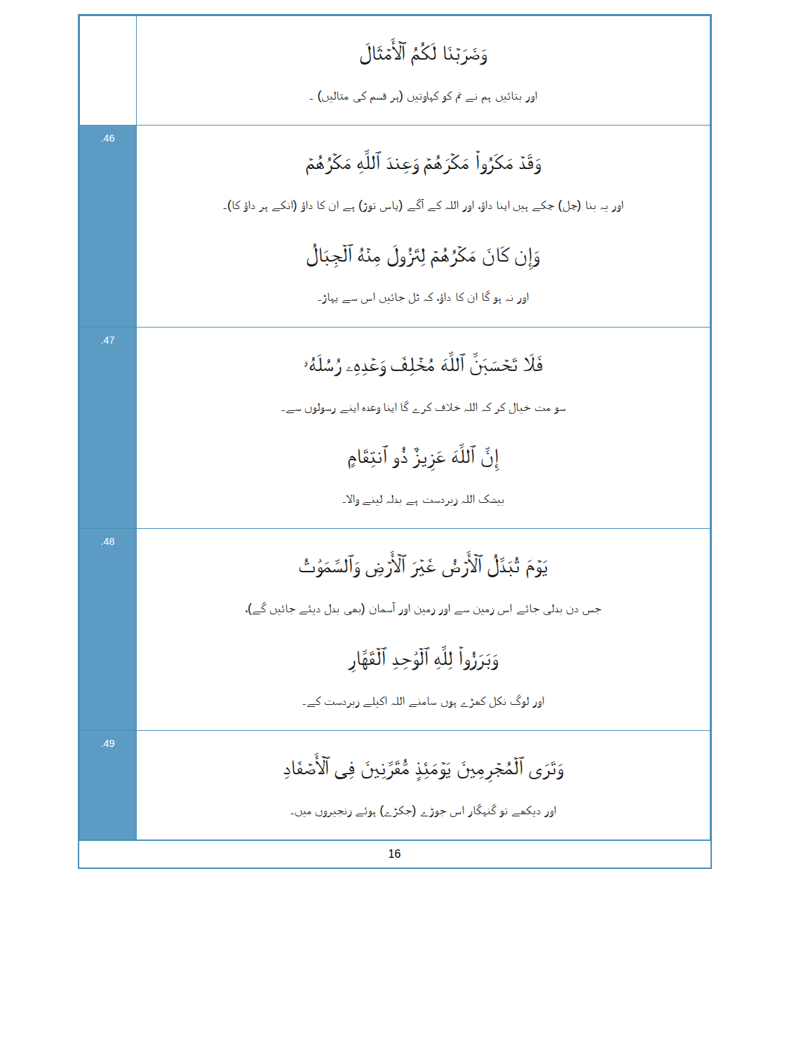| وَضَرَبۡنَا لَكُمُ ٱلۡأَمۡثَالَ اور بتائیں ہم نے تم کو کہاوتیں (ہر قسم کی مثالیں) ۔ | |
| وَقَدۡ مَكَرُواۡ مَكۡرَهُمۡ وَعِندَ ٱللَّهِ مَكۡرُهُمۡ اور یہ بنا (چل) چکے ہیں اپنا داؤ، اور اللہ کے آگے (پاس توڑ) ہے ان کا داؤ (انکے ہر داؤ کا)۔ وَإِن كَانَ مَكۡرُهُمۡ لِتَزُولَ مِنۡهُ ٱلۡجِبَالُ اور نہ ہو گا ان کا داؤ، کہ ٹل جائیں اس سے پہاڑ۔ | 46. |
| فَلَا تَحۡسَبَنَّ ٱللَّهَ مُخۡلِفَ وَعۡدِهِۦ رُسُلَهُۥ سو مت خیال کر کہ اللہ خلاف کرے گا اپنا وعدہ اپنے رسولوں سے۔ إِنَّ ٱللَّهَ عَزِيزٌ ذُو ٱنتِقَامٍ بیشک اللہ زبردست ہے بدلہ لینے والا۔ | 47. |
| يَوۡمَ تُبَدَّلُ ٱلۡأَرۡضُ غَيۡرَ ٱلۡأَرۡضِ وَٱلسَّمَوَٰتُ جس دن بدلی جائے اس زمین سے اور زمین اور آسمان (بھی بدل دیئے جائیں گے)، وَبَرَزُواۡ لِلَّهِ ٱلۡوَٰحِدِ ٱلۡقَهَّارِ اور لوگ نکل کھڑے ہوں سامنے اللہ اکیلے زبردست کے۔ | 48. |
| وَتَرَى ٱلۡمُجۡرِمِينَ يَوۡمَئِذٍ مُّقَرَّنِينَ فِى ٱلۡأَصۡفَادِ اور دیکھے تو گنہگار اس جوڑے (جکڑے) ہوئے زنجیروں میں۔ | 49. |
16